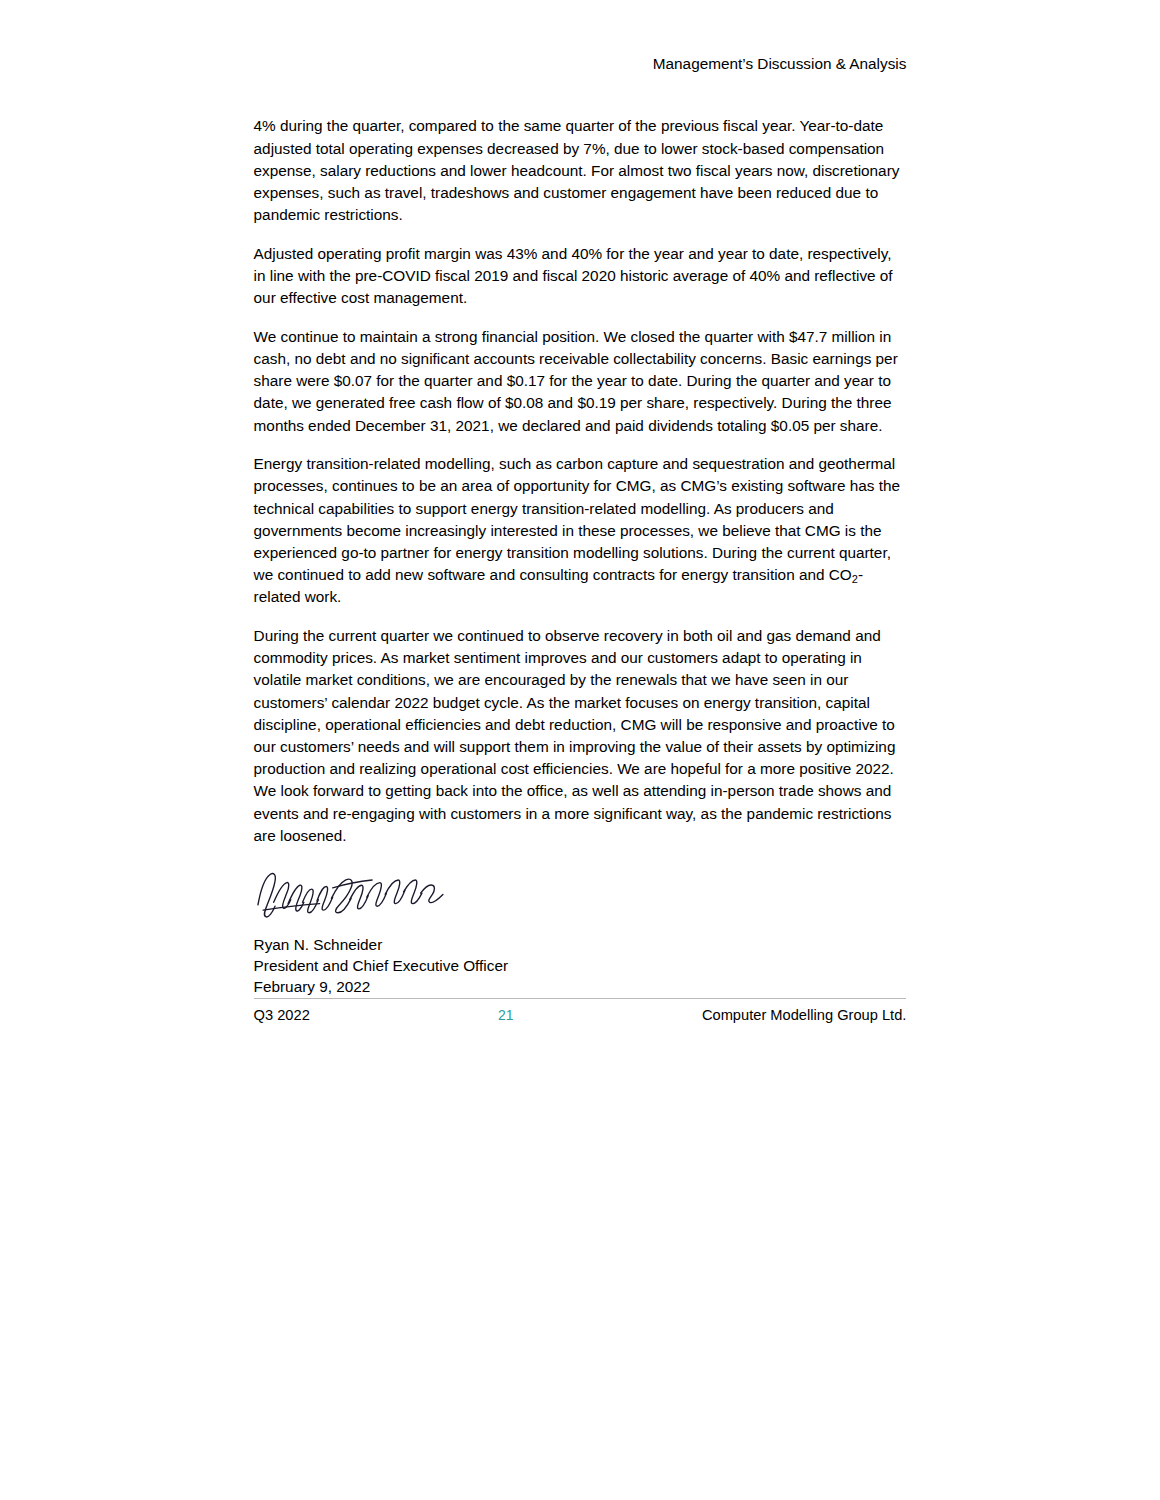Management’s Discussion & Analysis
4% during the quarter, compared to the same quarter of the previous fiscal year. Year-to-date adjusted total operating expenses decreased by 7%, due to lower stock-based compensation expense, salary reductions and lower headcount. For almost two fiscal years now, discretionary expenses, such as travel, tradeshows and customer engagement have been reduced due to pandemic restrictions.
Adjusted operating profit margin was 43% and 40% for the year and year to date, respectively, in line with the pre-COVID fiscal 2019 and fiscal 2020 historic average of 40% and reflective of our effective cost management.
We continue to maintain a strong financial position. We closed the quarter with $47.7 million in cash, no debt and no significant accounts receivable collectability concerns. Basic earnings per share were $0.07 for the quarter and $0.17 for the year to date. During the quarter and year to date, we generated free cash flow of $0.08 and $0.19 per share, respectively. During the three months ended December 31, 2021, we declared and paid dividends totaling $0.05 per share.
Energy transition-related modelling, such as carbon capture and sequestration and geothermal processes, continues to be an area of opportunity for CMG, as CMG’s existing software has the technical capabilities to support energy transition-related modelling. As producers and governments become increasingly interested in these processes, we believe that CMG is the experienced go-to partner for energy transition modelling solutions. During the current quarter, we continued to add new software and consulting contracts for energy transition and CO2-related work.
During the current quarter we continued to observe recovery in both oil and gas demand and commodity prices. As market sentiment improves and our customers adapt to operating in volatile market conditions, we are encouraged by the renewals that we have seen in our customers’ calendar 2022 budget cycle. As the market focuses on energy transition, capital discipline, operational efficiencies and debt reduction, CMG will be responsive and proactive to our customers’ needs and will support them in improving the value of their assets by optimizing production and realizing operational cost efficiencies. We are hopeful for a more positive 2022. We look forward to getting back into the office, as well as attending in-person trade shows and events and re-engaging with customers in a more significant way, as the pandemic restrictions are loosened.
Ryan N. Schneider
President and Chief Executive Officer
February 9, 2022
Q3 2022
21
Computer Modelling Group Ltd.